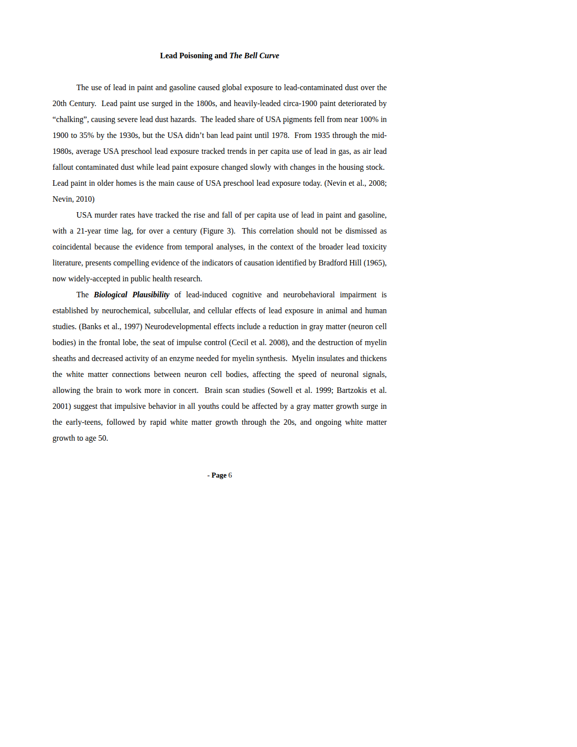Lead Poisoning and The Bell Curve
The use of lead in paint and gasoline caused global exposure to lead-contaminated dust over the 20th Century. Lead paint use surged in the 1800s, and heavily-leaded circa-1900 paint deteriorated by “chalking”, causing severe lead dust hazards. The leaded share of USA pigments fell from near 100% in 1900 to 35% by the 1930s, but the USA didn’t ban lead paint until 1978. From 1935 through the mid-1980s, average USA preschool lead exposure tracked trends in per capita use of lead in gas, as air lead fallout contaminated dust while lead paint exposure changed slowly with changes in the housing stock. Lead paint in older homes is the main cause of USA preschool lead exposure today. (Nevin et al., 2008; Nevin, 2010)
USA murder rates have tracked the rise and fall of per capita use of lead in paint and gasoline, with a 21-year time lag, for over a century (Figure 3). This correlation should not be dismissed as coincidental because the evidence from temporal analyses, in the context of the broader lead toxicity literature, presents compelling evidence of the indicators of causation identified by Bradford Hill (1965), now widely-accepted in public health research.
The Biological Plausibility of lead-induced cognitive and neurobehavioral impairment is established by neurochemical, subcellular, and cellular effects of lead exposure in animal and human studies. (Banks et al., 1997) Neurodevelopmental effects include a reduction in gray matter (neuron cell bodies) in the frontal lobe, the seat of impulse control (Cecil et al. 2008), and the destruction of myelin sheaths and decreased activity of an enzyme needed for myelin synthesis. Myelin insulates and thickens the white matter connections between neuron cell bodies, affecting the speed of neuronal signals, allowing the brain to work more in concert. Brain scan studies (Sowell et al. 1999; Bartzokis et al. 2001) suggest that impulsive behavior in all youths could be affected by a gray matter growth surge in the early-teens, followed by rapid white matter growth through the 20s, and ongoing white matter growth to age 50.
- Page 6